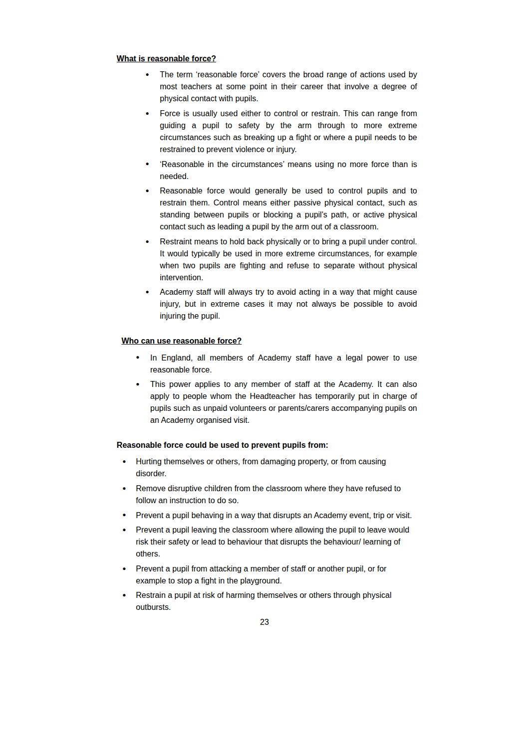What is reasonable force?
The term ‘reasonable force’ covers the broad range of actions used by most teachers at some point in their career that involve a degree of physical contact with pupils.
Force is usually used either to control or restrain. This can range from guiding a pupil to safety by the arm through to more extreme circumstances such as breaking up a fight or where a pupil needs to be restrained to prevent violence or injury.
‘Reasonable in the circumstances’ means using no more force than is needed.
Reasonable force would generally be used to control pupils and to restrain them. Control means either passive physical contact, such as standing between pupils or blocking a pupil's path, or active physical contact such as leading a pupil by the arm out of a classroom.
Restraint means to hold back physically or to bring a pupil under control. It would typically be used in more extreme circumstances, for example when two pupils are fighting and refuse to separate without physical intervention.
Academy staff will always try to avoid acting in a way that might cause injury, but in extreme cases it may not always be possible to avoid injuring the pupil.
Who can use reasonable force?
In England, all members of Academy staff have a legal power to use reasonable force.
This power applies to any member of staff at the Academy. It can also apply to people whom the Headteacher has temporarily put in charge of pupils such as unpaid volunteers or parents/carers accompanying pupils on an Academy organised visit.
Reasonable force could be used to prevent pupils from:
Hurting themselves or others, from damaging property, or from causing disorder.
Remove disruptive children from the classroom where they have refused to follow an instruction to do so.
Prevent a pupil behaving in a way that disrupts an Academy event, trip or visit.
Prevent a pupil leaving the classroom where allowing the pupil to leave would risk their safety or lead to behaviour that disrupts the behaviour/ learning of others.
Prevent a pupil from attacking a member of staff or another pupil, or for example to stop a fight in the playground.
Restrain a pupil at risk of harming themselves or others through physical outbursts.
23